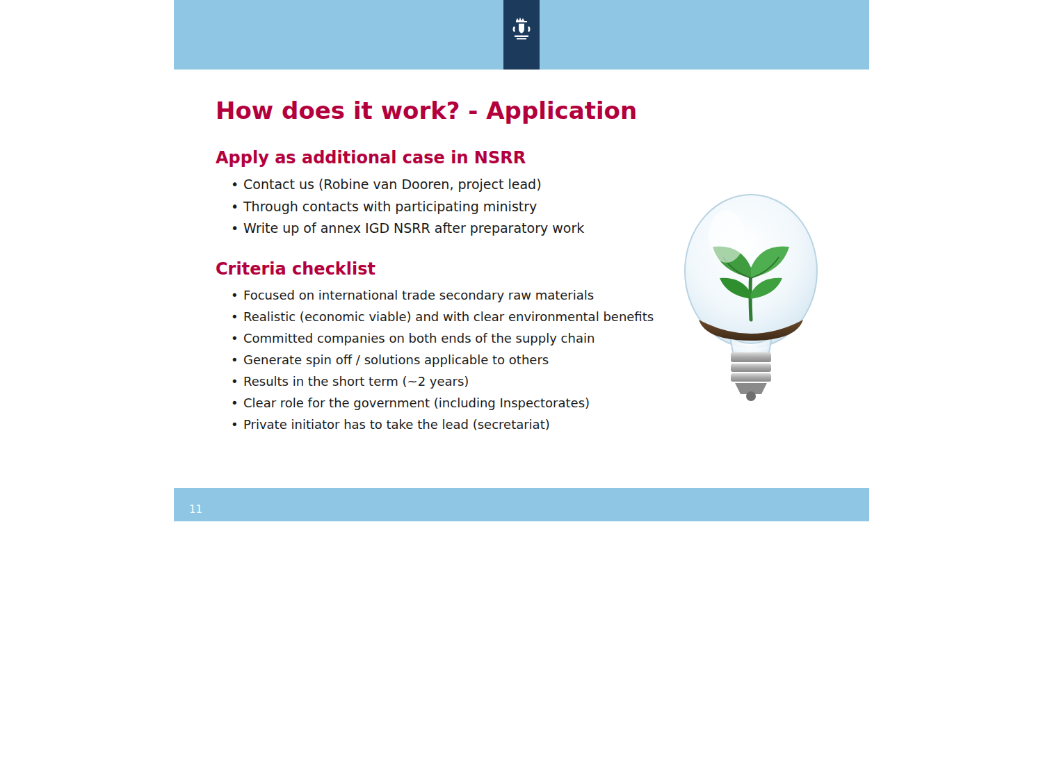How does it work? - Application
Apply as additional case in NSRR
Contact us (Robine van Dooren, project lead)
Through contacts with participating ministry
Write up of annex IGD NSRR after preparatory work
Criteria checklist
Focused on international trade secondary raw materials
Realistic (economic viable) and with clear environmental benefits
Committed companies on both ends of the supply chain
Generate spin off / solutions applicable to others
Results in the short term (~2 years)
Clear role for the government (including Inspectorates)
Private initiator has to take the lead (secretariat)
11